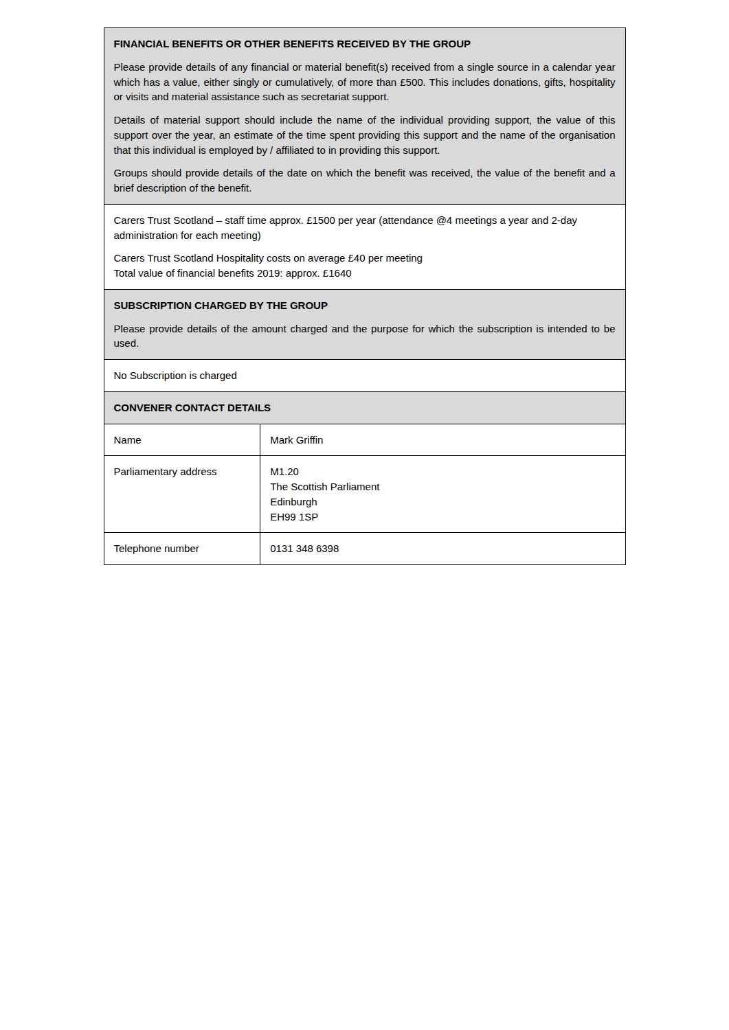| FINANCIAL BENEFITS OR OTHER BENEFITS RECEIVED BY THE GROUP Please provide details of any financial or material benefit(s) received from a single source in a calendar year which has a value, either singly or cumulatively, of more than £500. This includes donations, gifts, hospitality or visits and material assistance such as secretariat support. Details of material support should include the name of the individual providing support, the value of this support over the year, an estimate of the time spent providing this support and the name of the organisation that this individual is employed by / affiliated to in providing this support. Groups should provide details of the date on which the benefit was received, the value of the benefit and a brief description of the benefit. |
| Carers Trust Scotland – staff time approx. £1500 per year (attendance @4 meetings a year and 2-day administration for each meeting) Carers Trust Scotland Hospitality costs on average £40 per meeting Total value of financial benefits 2019: approx. £1640 |
| SUBSCRIPTION CHARGED BY THE GROUP Please provide details of the amount charged and the purpose for which the subscription is intended to be used. |
| No Subscription is charged |
| CONVENER CONTACT DETAILS |
| Name | Mark Griffin |
| Parliamentary address | M1.20 The Scottish Parliament Edinburgh EH99 1SP |
| Telephone number | 0131 348 6398 |